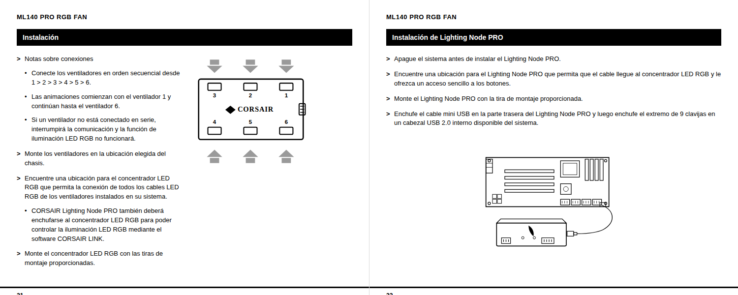ML140 PRO RGB FAN
Instalación
Notas sobre conexiones
Conecte los ventiladores en orden secuencial desde 1 > 2 > 3 > 4 > 5 > 6.
Las animaciones comienzan con el ventilador 1 y continúan hasta el ventilador 6.
Si un ventilador no está conectado en serie, interrumpirá la comunicación y la función de iluminación LED RGB no funcionará.
Monte los ventiladores en la ubicación elegida del chasis.
Encuentre una ubicación para el concentrador LED RGB que permita la conexión de todos los cables LED RGB de los ventiladores instalados en su sistema.
CORSAIR Lighting Node PRO también deberá enchufarse al concentrador LED RGB para poder controlar la iluminación LED RGB mediante el software CORSAIR LINK.
Monte el concentrador LED RGB con las tiras de montaje proporcionadas.
3 2 1 CORSAIR 4 5 6
21
ML140 PRO RGB FAN
Instalación de Lighting Node PRO
Apague el sistema antes de instalar el Lighting Node PRO.
Encuentre una ubicación para el Lighting Node PRO que permita que el cable llegue al concentrador LED RGB y le ofrezca un acceso sencillo a los botones.
Monte el Lighting Node PRO con la tira de montaje proporcionada.
Enchufe el cable mini USB en la parte trasera del Lighting Node PRO y luego enchufe el extremo de 9 clavijas en un cabezal USB 2.0 interno disponible del sistema.
22